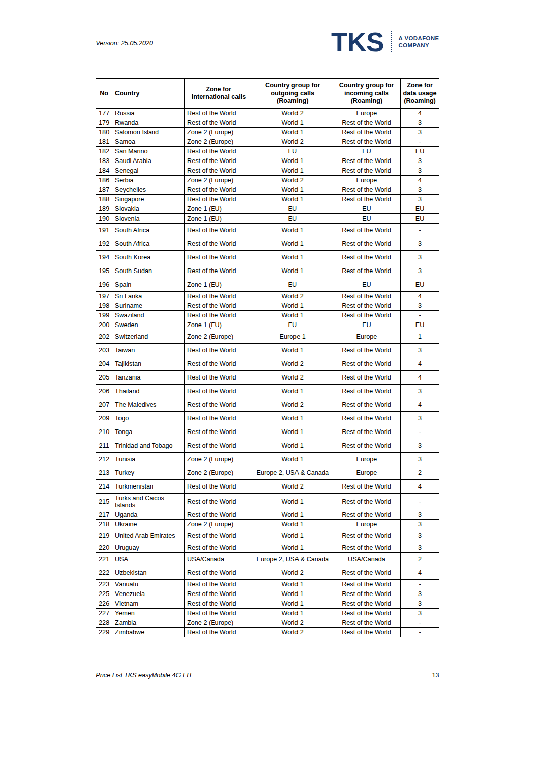Version: 25.05.2020
TKS
A VODAFONE
COMPANY
| No | Country | Zone for International calls | Country group for outgoing calls (Roaming) | Country group for incoming calls (Roaming) | Zone for data usage (Roaming) |
| --- | --- | --- | --- | --- | --- |
| 177 | Russia | Rest of the World | World 2 | Europe | 4 |
| 179 | Rwanda | Rest of the World | World 1 | Rest of the World | 3 |
| 180 | Salomon Island | Zone 2 (Europe) | World 1 | Rest of the World | 3 |
| 181 | Samoa | Zone 2 (Europe) | World 2 | Rest of the World | - |
| 182 | San Marino | Rest of the World | EU | EU | EU |
| 183 | Saudi Arabia | Rest of the World | World 1 | Rest of the World | 3 |
| 184 | Senegal | Rest of the World | World 1 | Rest of the World | 3 |
| 186 | Serbia | Zone 2 (Europe) | World 2 | Europe | 4 |
| 187 | Seychelles | Rest of the World | World 1 | Rest of the World | 3 |
| 188 | Singapore | Rest of the World | World 1 | Rest of the World | 3 |
| 189 | Slovakia | Zone 1 (EU) | EU | EU | EU |
| 190 | Slovenia | Zone 1 (EU) | EU | EU | EU |
| 191 | South Africa | Rest of the World | World 1 | Rest of the World | - |
| 192 | South Africa | Rest of the World | World 1 | Rest of the World | 3 |
| 194 | South Korea | Rest of the World | World 1 | Rest of the World | 3 |
| 195 | South Sudan | Rest of the World | World 1 | Rest of the World | 3 |
| 196 | Spain | Zone 1 (EU) | EU | EU | EU |
| 197 | Sri Lanka | Rest of the World | World 2 | Rest of the World | 4 |
| 198 | Suriname | Rest of the World | World 1 | Rest of the World | 3 |
| 199 | Swaziland | Rest of the World | World 1 | Rest of the World | - |
| 200 | Sweden | Zone 1 (EU) | EU | EU | EU |
| 202 | Switzerland | Zone 2 (Europe) | Europe 1 | Europe | 1 |
| 203 | Taiwan | Rest of the World | World 1 | Rest of the World | 3 |
| 204 | Tajikistan | Rest of the World | World 2 | Rest of the World | 4 |
| 205 | Tanzania | Rest of the World | World 2 | Rest of the World | 4 |
| 206 | Thailand | Rest of the World | World 1 | Rest of the World | 3 |
| 207 | The Maledives | Rest of the World | World 2 | Rest of the World | 4 |
| 209 | Togo | Rest of the World | World 1 | Rest of the World | 3 |
| 210 | Tonga | Rest of the World | World 1 | Rest of the World | - |
| 211 | Trinidad and Tobago | Rest of the World | World 1 | Rest of the World | 3 |
| 212 | Tunisia | Zone 2 (Europe) | World 1 | Europe | 3 |
| 213 | Turkey | Zone 2 (Europe) | Europe 2, USA & Canada | Europe | 2 |
| 214 | Turkmenistan | Rest of the World | World 2 | Rest of the World | 4 |
| 215 | Turks and Caicos Islands | Rest of the World | World 1 | Rest of the World | - |
| 217 | Uganda | Rest of the World | World 1 | Rest of the World | 3 |
| 218 | Ukraine | Zone 2 (Europe) | World 1 | Europe | 3 |
| 219 | United Arab Emirates | Rest of the World | World 1 | Rest of the World | 3 |
| 220 | Uruguay | Rest of the World | World 1 | Rest of the World | 3 |
| 221 | USA | USA/Canada | Europe 2, USA & Canada | USA/Canada | 2 |
| 222 | Uzbekistan | Rest of the World | World 2 | Rest of the World | 4 |
| 223 | Vanuatu | Rest of the World | World 1 | Rest of the World | - |
| 225 | Venezuela | Rest of the World | World 1 | Rest of the World | 3 |
| 226 | Vietnam | Rest of the World | World 1 | Rest of the World | 3 |
| 227 | Yemen | Rest of the World | World 1 | Rest of the World | 3 |
| 228 | Zambia | Zone 2 (Europe) | World 2 | Rest of the World | - |
| 229 | Zimbabwe | Rest of the World | World 2 | Rest of the World | - |
Price List TKS easyMobile 4G LTE
13